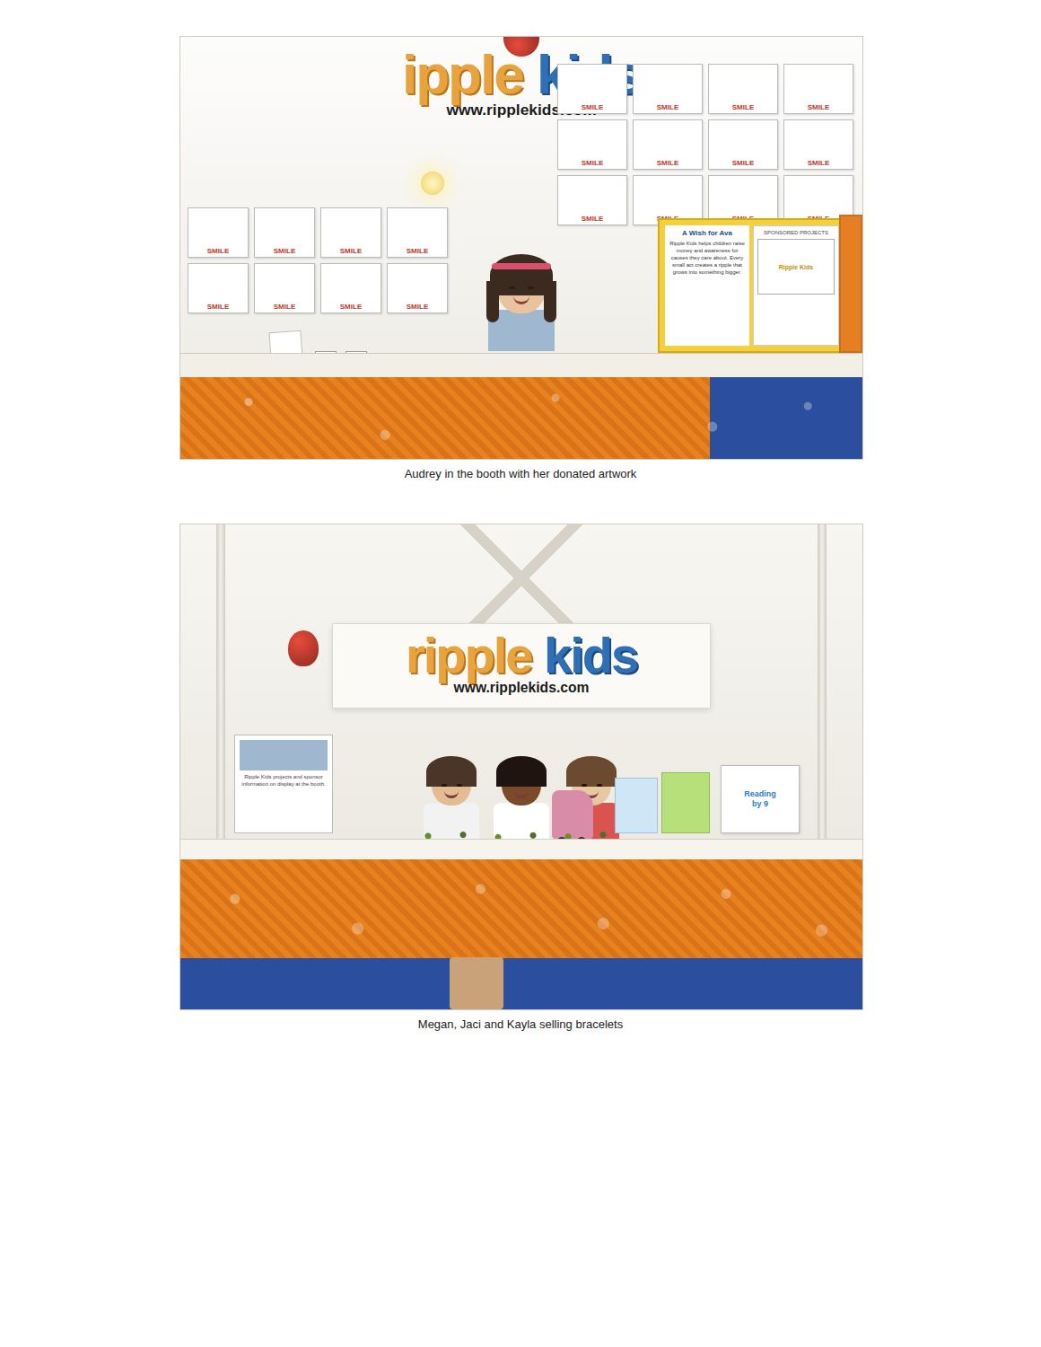ipple kids www.ripplekids.com
SMILE
SMILE
SMILE
SMILE
SMILE
SMILE
SMILE
SMILE
SMILE
SMILE
SMILE
SMILE
SMILE
SMILE
SMILE
SMILE
SMILE
SMILE
SMILE
SMILE
A Wish for Ava
Ripple Kids helps children raise money and awareness for causes they care about. Every small act creates a ripple that grows into something bigger.
SPONSORED PROJECTS
Ripple Kids
A
C
Audrey in the booth with her donated artwork
ripple kids www.ripplekids.com
Ripple Kids projects and sponsor information on display at the booth.
Reading
by 9
Megan, Jaci and Kayla selling bracelets